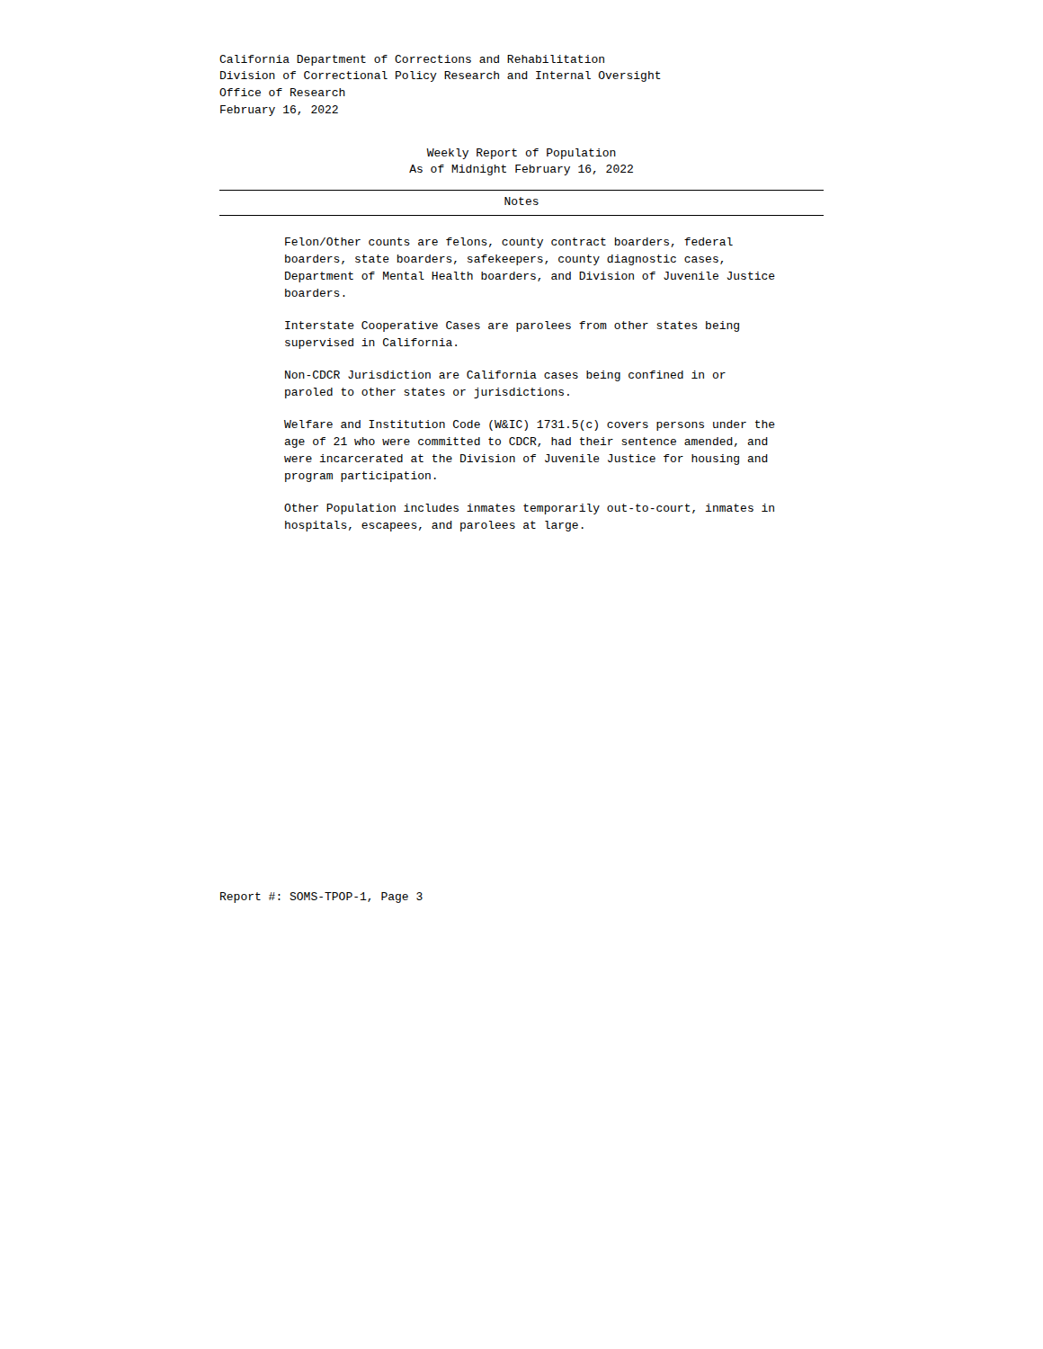California Department of Corrections and Rehabilitation Division of Correctional Policy Research and Internal Oversight Office of Research February 16, 2022
Weekly Report of Population As of Midnight February 16, 2022
Notes
Felon/Other counts are felons, county contract boarders, federal boarders, state boarders, safekeepers, county diagnostic cases, Department of Mental Health boarders, and Division of Juvenile Justice boarders.
Interstate Cooperative Cases are parolees from other states being supervised in California.
Non-CDCR Jurisdiction are California cases being confined in or paroled to other states or jurisdictions.
Welfare and Institution Code (W&IC) 1731.5(c) covers persons under the age of 21 who were committed to CDCR, had their sentence amended, and were incarcerated at the Division of Juvenile Justice for housing and program participation.
Other Population includes inmates temporarily out-to-court, inmates in hospitals, escapees, and parolees at large.
Report #: SOMS-TPOP-1, Page 3